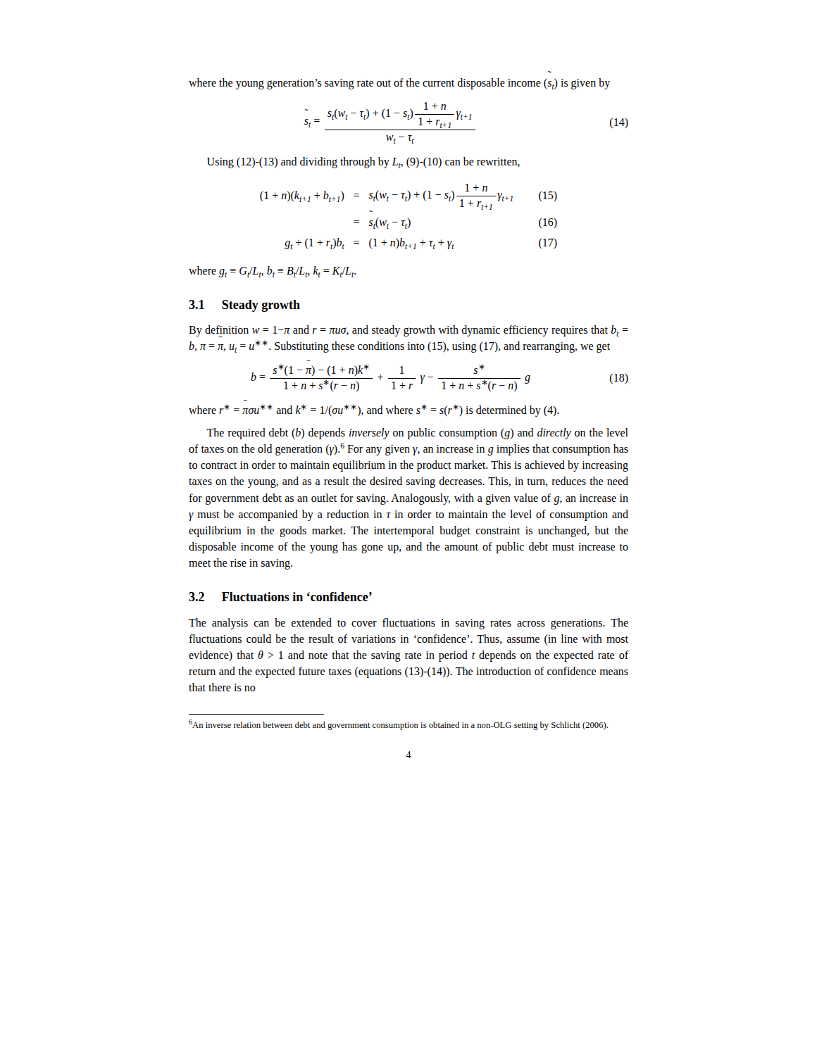where the young generation’s saving rate out of the current disposable income (˜st) is given by
˜st = st(wt − τt) + (1 − st)1 + n 1 + rt+1 γt+1 wt − τt
(14)
Using (12)-(13) and dividing through by Lt, (9)-(10) can be rewritten,
(1 + n)(kt+1 + bt+1)
=
st(wt − τt) + (1 − st)1 + n 1 + rt+1 γt+1
(15)
=
˜st(wt − τt)
(16)
gt + (1 + rt)bt
=
(1 + n)bt+1 + τt + γt
(17)
where gt ≡ Gt/Lt, bt ≡ Bt/Lt, kt = Kt/Lt.
3.1 Steady growth
By definition w = 1−π and r = πuσ, and steady growth with dynamic efficiency requires that bt = b, π = ̄π, ut = u∗∗. Substituting these conditions into (15), using (17), and rearranging, we get
b = s∗(1 − ̄π) − (1 + n)k∗ 1 + n + s∗(r − n) + 1 1 + r γ − s∗ 1 + n + s∗(r − n) g
(18)
where r∗ = ̄π σu∗∗ and k∗ = 1/(σu∗∗), and where s∗ = s(r∗) is determined by (4).
The required debt (b) depends inversely on public consumption (g) and directly on the level of taxes on the old generation (γ).6 For any given γ, an increase in g implies that consumption has to contract in order to maintain equilibrium in the product market. This is achieved by increasing taxes on the young, and as a result the desired saving decreases. This, in turn, reduces the need for government debt as an outlet for saving. Analogously, with a given value of g, an increase in γ must be accompanied by a reduction in τ in order to maintain the level of consumption and equilibrium in the goods market. The intertemporal budget constraint is unchanged, but the disposable income of the young has gone up, and the amount of public debt must increase to meet the rise in saving.
3.2 Fluctuations in ‘confidence’
The analysis can be extended to cover fluctuations in saving rates across generations. The fluctuations could be the result of variations in ‘confidence’. Thus, assume (in line with most evidence) that θ > 1 and note that the saving rate in period t depends on the expected rate of return and the expected future taxes (equations (13)-(14)). The introduction of confidence means that there is no
6An inverse relation between debt and government consumption is obtained in a non-OLG setting by Schlicht (2006).
4